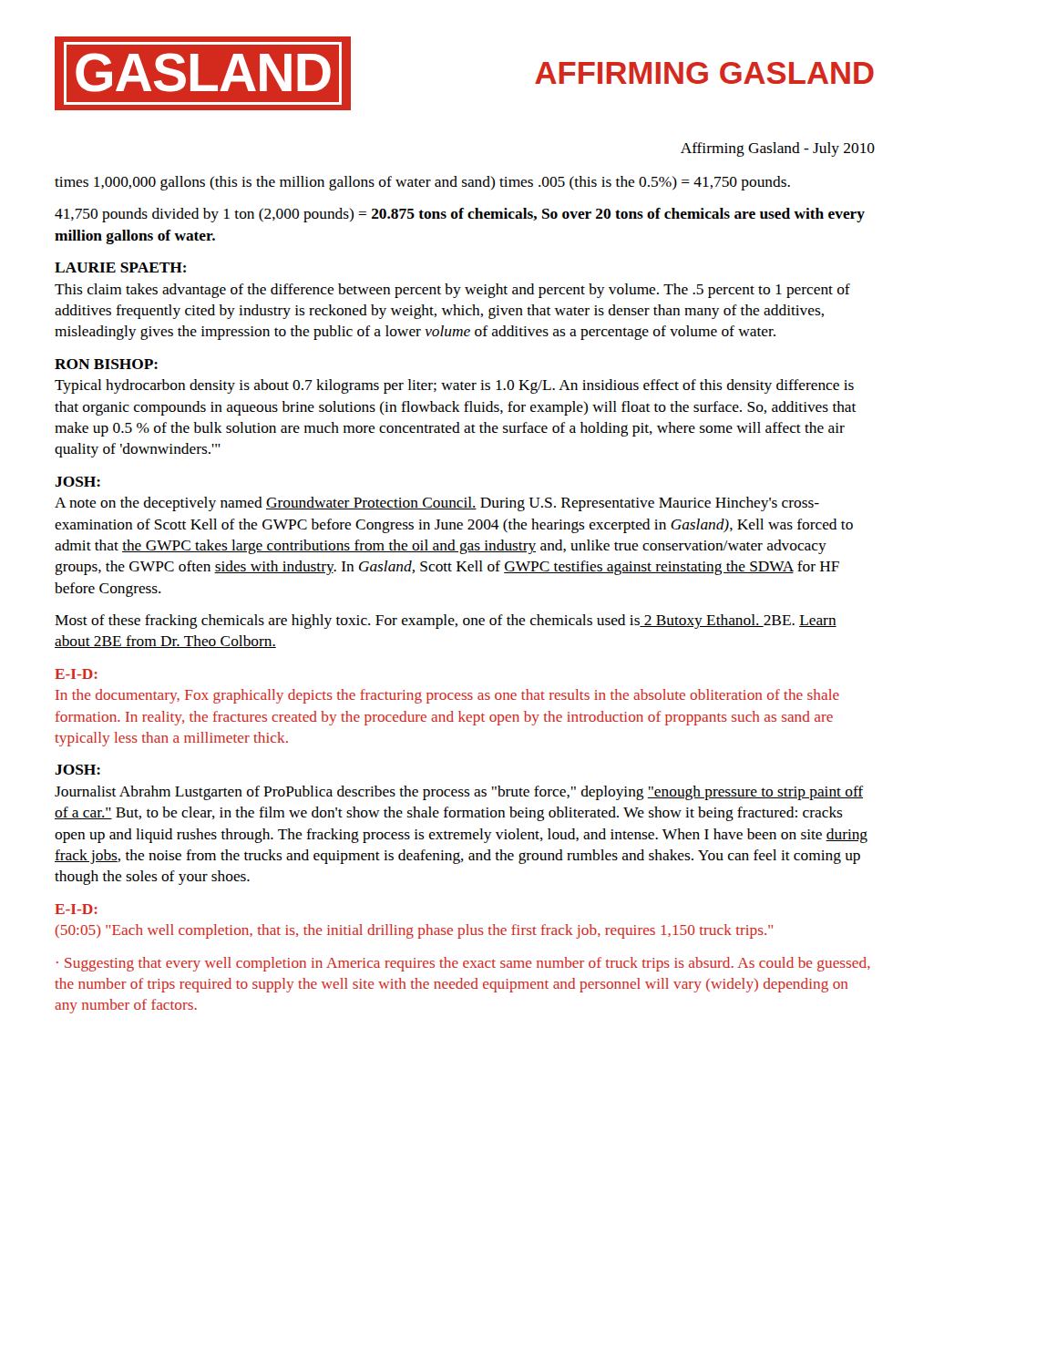GASLAND
AFFIRMING GASLAND
Affirming Gasland - July 2010
times 1,000,000 gallons (this is the million gallons of water and sand) times .005 (this is the 0.5%) = 41,750 pounds.
41,750 pounds divided by 1 ton (2,000 pounds) = 20.875 tons of chemicals, So over 20 tons of chemicals are used with every million gallons of water.
LAURIE SPAETH:
This claim takes advantage of the difference between percent by weight and percent by volume. The .5 percent to 1 percent of additives frequently cited by industry is reckoned by weight, which, given that water is denser than many of the additives, misleadingly gives the impression to the public of a lower volume of additives as a percentage of volume of water.
RON BISHOP:
Typical hydrocarbon density is about 0.7 kilograms per liter; water is 1.0 Kg/L. An insidious effect of this density difference is that organic compounds in aqueous brine solutions (in flowback fluids, for example) will float to the surface. So, additives that make up 0.5 % of the bulk solution are much more concentrated at the surface of a holding pit, where some will affect the air quality of 'downwinders.'"
JOSH:
A note on the deceptively named Groundwater Protection Council. During U.S. Representative Maurice Hinchey's cross-examination of Scott Kell of the GWPC before Congress in June 2004 (the hearings excerpted in Gasland), Kell was forced to admit that the GWPC takes large contributions from the oil and gas industry and, unlike true conservation/water advocacy groups, the GWPC often sides with industry. In Gasland, Scott Kell of GWPC testifies against reinstating the SDWA for HF before Congress.
Most of these fracking chemicals are highly toxic. For example, one of the chemicals used is 2 Butoxy Ethanol. 2BE. Learn about 2BE from Dr. Theo Colborn.
E-I-D:
In the documentary, Fox graphically depicts the fracturing process as one that results in the absolute obliteration of the shale formation. In reality, the fractures created by the procedure and kept open by the introduction of proppants such as sand are typically less than a millimeter thick.
JOSH:
Journalist Abrahm Lustgarten of ProPublica describes the process as "brute force," deploying "enough pressure to strip paint off of a car." But, to be clear, in the film we don't show the shale formation being obliterated. We show it being fractured: cracks open up and liquid rushes through. The fracking process is extremely violent, loud, and intense. When I have been on site during frack jobs, the noise from the trucks and equipment is deafening, and the ground rumbles and shakes. You can feel it coming up though the soles of your shoes.
E-I-D:
(50:05) "Each well completion, that is, the initial drilling phase plus the first frack job, requires 1,150 truck trips."
· Suggesting that every well completion in America requires the exact same number of truck trips is absurd. As could be guessed, the number of trips required to supply the well site with the needed equipment and personnel will vary (widely) depending on any number of factors.